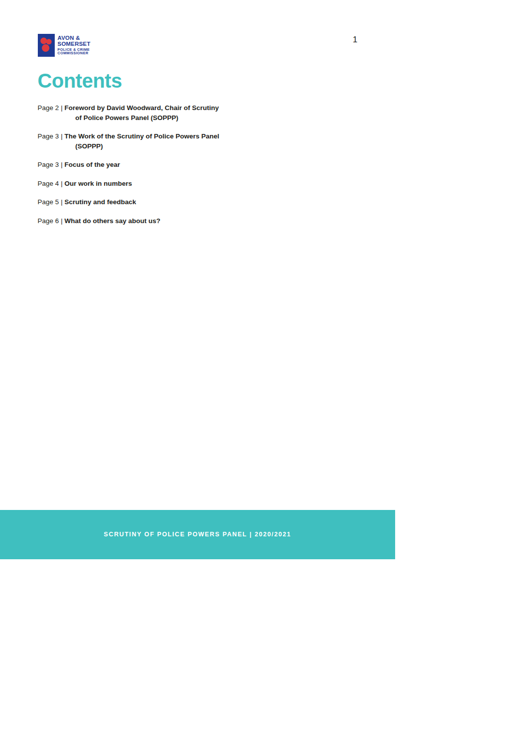AVON & SOMERSET POLICE & CRIME COMMISSIONER
1
Contents
Page 2 | Foreword by David Woodward, Chair of Scrutiny of Police Powers Panel (SOPPP)
Page 3 | The Work of the Scrutiny of Police Powers Panel (SOPPP)
Page 3 | Focus of the year
Page 4 | Our work in numbers
Page 5 | Scrutiny and feedback
Page 6 | What do others say about us?
SCRUTINY OF POLICE POWERS PANEL | 2020/2021